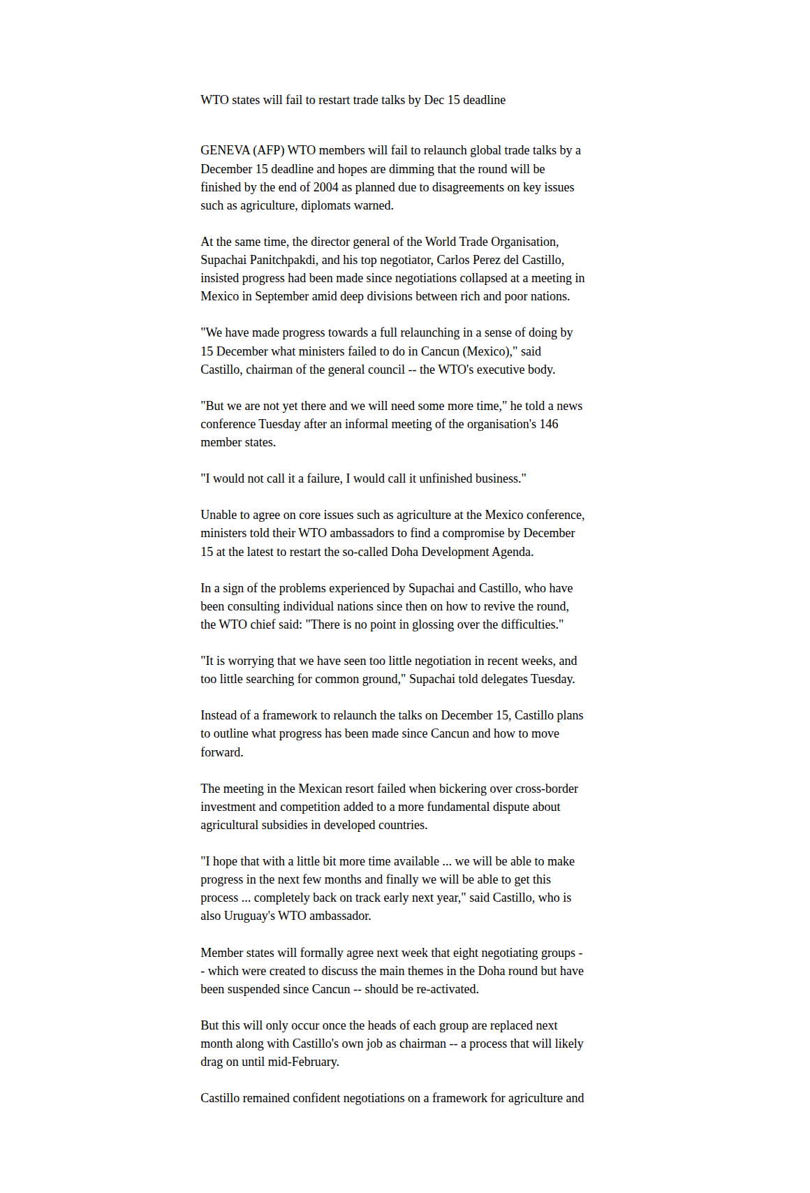WTO states will fail to restart trade talks by Dec 15 deadline
GENEVA (AFP) WTO members will fail to relaunch global trade talks by a December 15 deadline and hopes are dimming that the round will be finished by the end of 2004 as planned due to disagreements on key issues such as agriculture, diplomats warned.
At the same time, the director general of the World Trade Organisation, Supachai Panitchpakdi, and his top negotiator, Carlos Perez del Castillo, insisted progress had been made since negotiations collapsed at a meeting in Mexico in September amid deep divisions between rich and poor nations.
"We have made progress towards a full relaunching in a sense of doing by 15 December what ministers failed to do in Cancun (Mexico)," said Castillo, chairman of the general council -- the WTO's executive body.
"But we are not yet there and we will need some more time," he told a news conference Tuesday after an informal meeting of the organisation's 146 member states.
"I would not call it a failure, I would call it unfinished business."
Unable to agree on core issues such as agriculture at the Mexico conference, ministers told their WTO ambassadors to find a compromise by December 15 at the latest to restart the so-called Doha Development Agenda.
In a sign of the problems experienced by Supachai and Castillo, who have been consulting individual nations since then on how to revive the round, the WTO chief said: "There is no point in glossing over the difficulties."
"It is worrying that we have seen too little negotiation in recent weeks, and too little searching for common ground," Supachai told delegates Tuesday.
Instead of a framework to relaunch the talks on December 15, Castillo plans to outline what progress has been made since Cancun and how to move forward.
The meeting in the Mexican resort failed when bickering over cross-border investment and competition added to a more fundamental dispute about agricultural subsidies in developed countries.
"I hope that with a little bit more time available ... we will be able to make progress in the next few months and finally we will be able to get this process ... completely back on track early next year," said Castillo, who is also Uruguay's WTO ambassador.
Member states will formally agree next week that eight negotiating groups -- which were created to discuss the main themes in the Doha round but have been suspended since Cancun -- should be re-activated.
But this will only occur once the heads of each group are replaced next month along with Castillo's own job as chairman -- a process that will likely drag on until mid-February.
Castillo remained confident negotiations on a framework for agriculture and